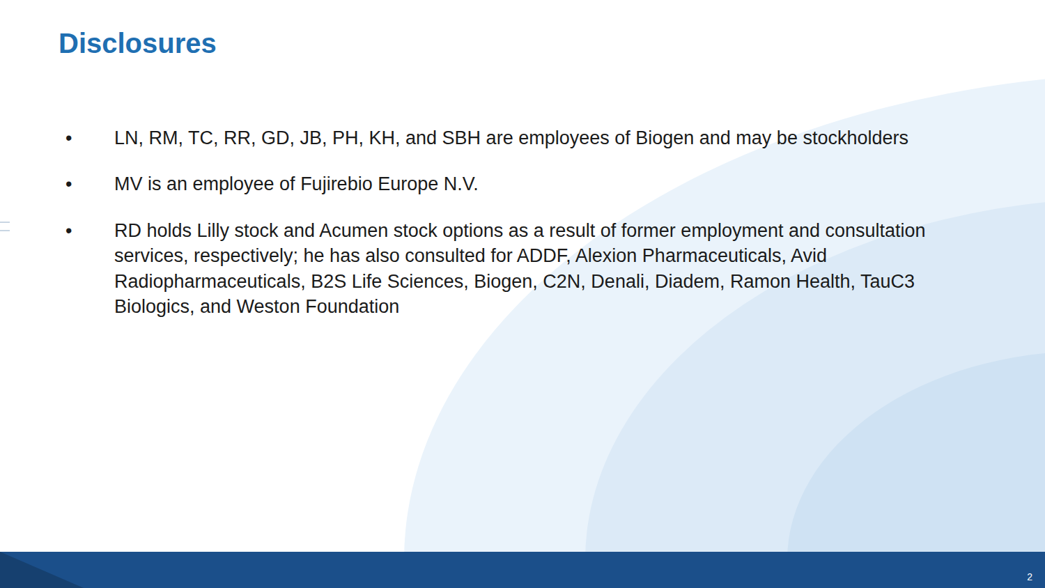Disclosures
LN, RM, TC, RR, GD, JB, PH, KH, and SBH are employees of Biogen and may be stockholders
MV is an employee of Fujirebio Europe N.V.
RD holds Lilly stock and Acumen stock options as a result of former employment and consultation services, respectively; he has also consulted for ADDF, Alexion Pharmaceuticals, Avid Radiopharmaceuticals, B2S Life Sciences, Biogen, C2N, Denali, Diadem, Ramon Health, TauC3 Biologics, and Weston Foundation
2